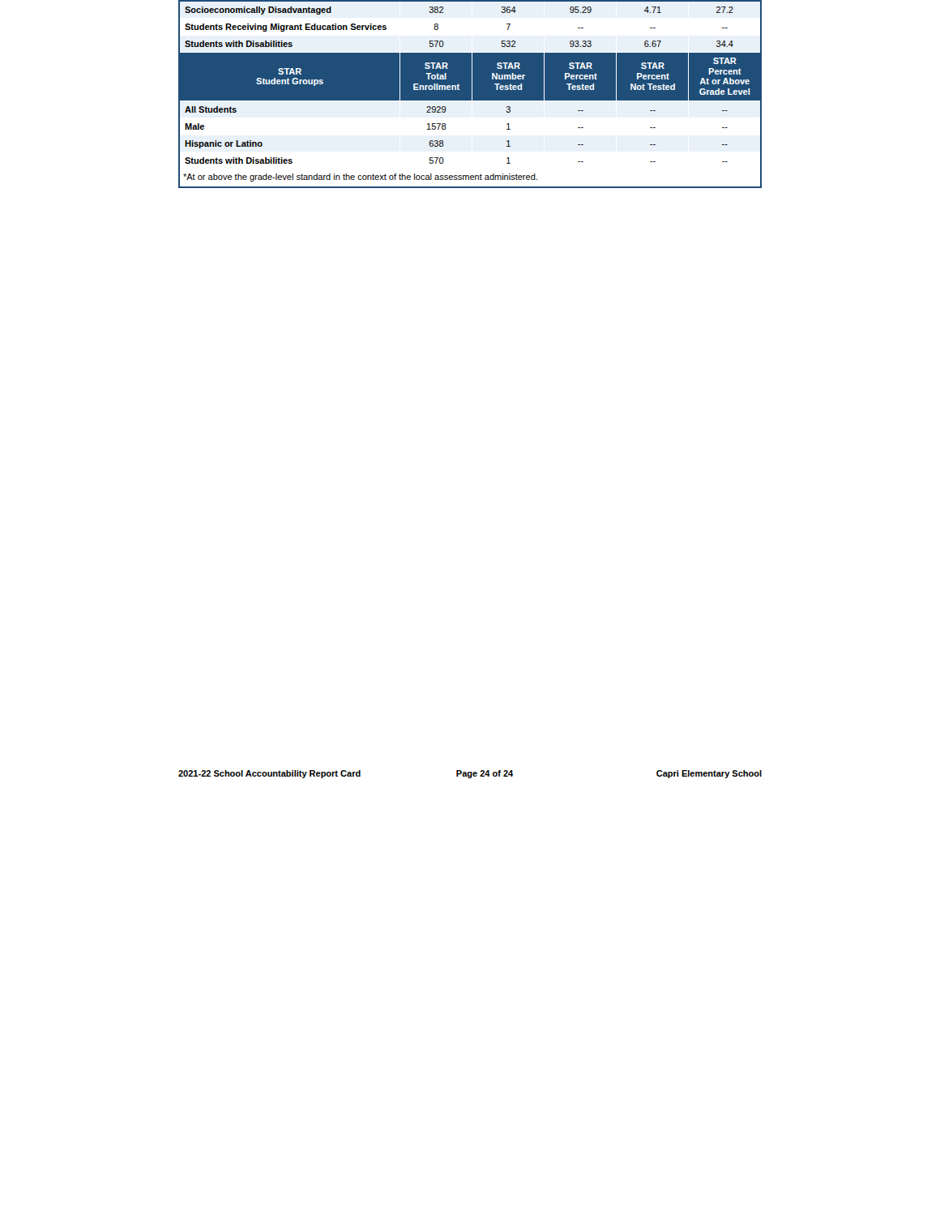| Socioeconomically Disadvantaged | 382 | 364 | 95.29 | 4.71 | 27.2 |
| Students Receiving Migrant Education Services | 8 | 7 | -- | -- | -- |
| Students with Disabilities | 570 | 532 | 93.33 | 6.67 | 34.4 |
| STAR Student Groups | STAR Total Enrollment | STAR Number Tested | STAR Percent Tested | STAR Percent Not Tested | STAR Percent At or Above Grade Level |
| All Students | 2929 | 3 | -- | -- | -- |
| Male | 1578 | 1 | -- | -- | -- |
| Hispanic or Latino | 638 | 1 | -- | -- | -- |
| Students with Disabilities | 570 | 1 | -- | -- | -- |
| *At or above the grade-level standard in the context of the local assessment administered. |
| 2021-22 School Accountability Report Card | Page 24 of 24 | Capri Elementary School |